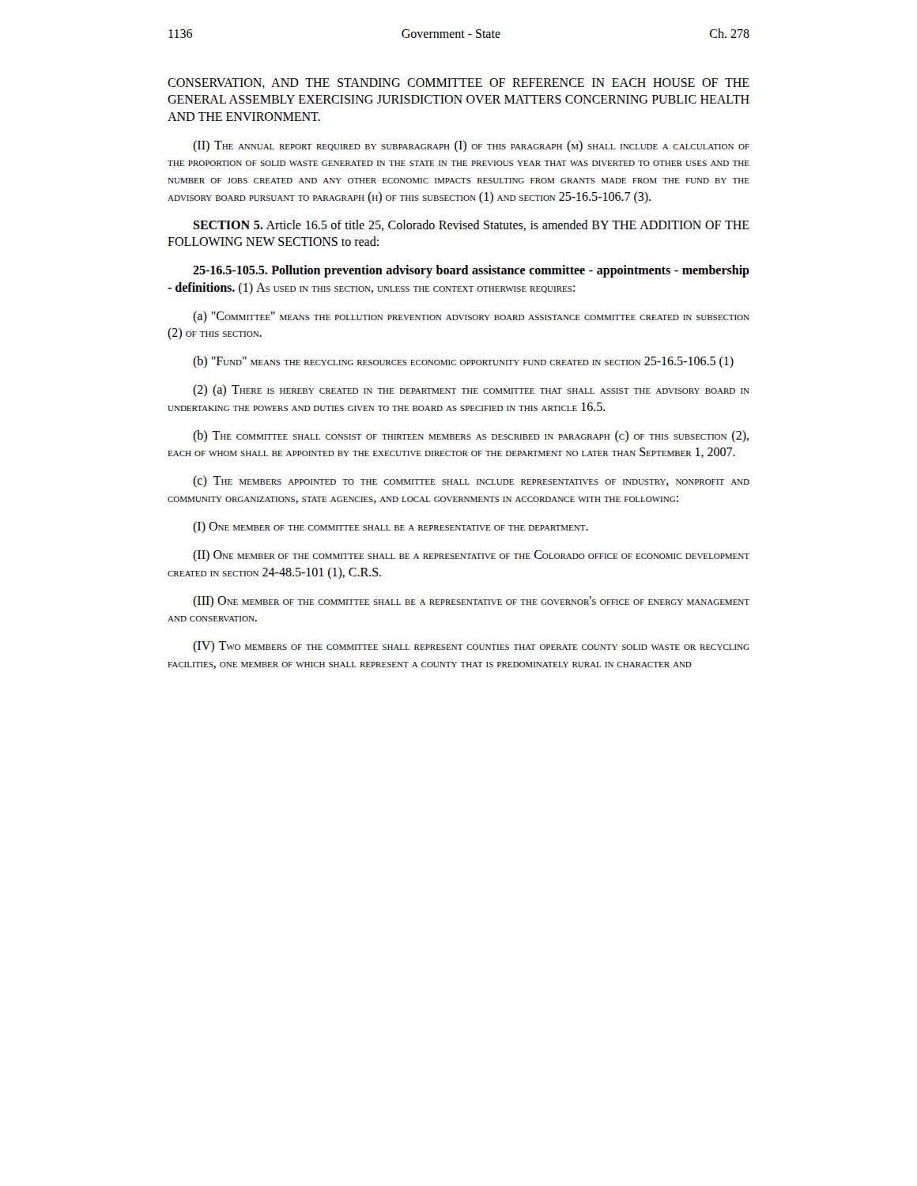1136 Government - State Ch. 278
CONSERVATION, AND THE STANDING COMMITTEE OF REFERENCE IN EACH HOUSE OF THE GENERAL ASSEMBLY EXERCISING JURISDICTION OVER MATTERS CONCERNING PUBLIC HEALTH AND THE ENVIRONMENT.
(II) The annual report required by subparagraph (I) of this paragraph (m) shall include a calculation of the proportion of solid waste generated in the state in the previous year that was diverted to other uses and the number of jobs created and any other economic impacts resulting from grants made from the fund by the advisory board pursuant to paragraph (h) of this subsection (1) and section 25-16.5-106.7 (3).
SECTION 5. Article 16.5 of title 25, Colorado Revised Statutes, is amended BY THE ADDITION OF THE FOLLOWING NEW SECTIONS to read:
25-16.5-105.5. Pollution prevention advisory board assistance committee - appointments - membership - definitions. (1) As used in this section, unless the context otherwise requires:
(a) "Committee" means the pollution prevention advisory board assistance committee created in subsection (2) of this section.
(b) "Fund" means the recycling resources economic opportunity fund created in section 25-16.5-106.5 (1)
(2) (a) There is hereby created in the department the committee that shall assist the advisory board in undertaking the powers and duties given to the board as specified in this article 16.5.
(b) The committee shall consist of thirteen members as described in paragraph (c) of this subsection (2), each of whom shall be appointed by the executive director of the department no later than September 1, 2007.
(c) The members appointed to the committee shall include representatives of industry, nonprofit and community organizations, state agencies, and local governments in accordance with the following:
(I) One member of the committee shall be a representative of the department.
(II) One member of the committee shall be a representative of the Colorado office of economic development created in section 24-48.5-101 (1), C.R.S.
(III) One member of the committee shall be a representative of the governor's office of energy management and conservation.
(IV) Two members of the committee shall represent counties that operate county solid waste or recycling facilities, one member of which shall represent a county that is predominately rural in character and